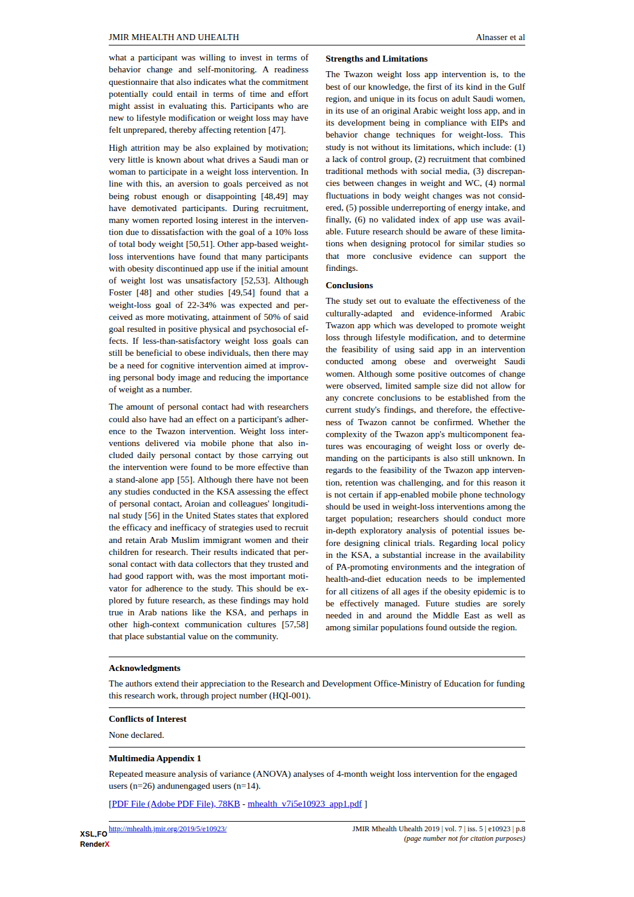JMIR MHEALTH AND UHEALTH
Alnasser et al
what a participant was willing to invest in terms of behavior change and self-monitoring. A readiness questionnaire that also indicates what the commitment potentially could entail in terms of time and effort might assist in evaluating this. Participants who are new to lifestyle modification or weight loss may have felt unprepared, thereby affecting retention [47].
High attrition may be also explained by motivation; very little is known about what drives a Saudi man or woman to participate in a weight loss intervention. In line with this, an aversion to goals perceived as not being robust enough or disappointing [48,49] may have demotivated participants. During recruitment, many women reported losing interest in the intervention due to dissatisfaction with the goal of a 10% loss of total body weight [50,51]. Other app-based weight-loss interventions have found that many participants with obesity discontinued app use if the initial amount of weight lost was unsatisfactory [52,53]. Although Foster [48] and other studies [49,54] found that a weight-loss goal of 22-34% was expected and perceived as more motivating, attainment of 50% of said goal resulted in positive physical and psychosocial effects. If less-than-satisfactory weight loss goals can still be beneficial to obese individuals, then there may be a need for cognitive intervention aimed at improving personal body image and reducing the importance of weight as a number.
The amount of personal contact had with researchers could also have had an effect on a participant's adherence to the Twazon intervention. Weight loss interventions delivered via mobile phone that also included daily personal contact by those carrying out the intervention were found to be more effective than a stand-alone app [55]. Although there have not been any studies conducted in the KSA assessing the effect of personal contact, Aroian and colleagues' longitudinal study [56] in the United States states that explored the efficacy and inefficacy of strategies used to recruit and retain Arab Muslim immigrant women and their children for research. Their results indicated that personal contact with data collectors that they trusted and had good rapport with, was the most important motivator for adherence to the study. This should be explored by future research, as these findings may hold true in Arab nations like the KSA, and perhaps in other high-context communication cultures [57,58] that place substantial value on the community.
Strengths and Limitations
The Twazon weight loss app intervention is, to the best of our knowledge, the first of its kind in the Gulf region, and unique in its focus on adult Saudi women, in its use of an original Arabic weight loss app, and in its development being in compliance with EIPs and behavior change techniques for weight-loss. This study is not without its limitations, which include: (1) a lack of control group, (2) recruitment that combined traditional methods with social media, (3) discrepancies between changes in weight and WC, (4) normal fluctuations in body weight changes was not considered, (5) possible underreporting of energy intake, and finally, (6) no validated index of app use was available. Future research should be aware of these limitations when designing protocol for similar studies so that more conclusive evidence can support the findings.
Conclusions
The study set out to evaluate the effectiveness of the culturally-adapted and evidence-informed Arabic Twazon app which was developed to promote weight loss through lifestyle modification, and to determine the feasibility of using said app in an intervention conducted among obese and overweight Saudi women. Although some positive outcomes of change were observed, limited sample size did not allow for any concrete conclusions to be established from the current study's findings, and therefore, the effectiveness of Twazon cannot be confirmed. Whether the complexity of the Twazon app's multicomponent features was encouraging of weight loss or overly demanding on the participants is also still unknown. In regards to the feasibility of the Twazon app intervention, retention was challenging, and for this reason it is not certain if app-enabled mobile phone technology should be used in weight-loss interventions among the target population; researchers should conduct more in-depth exploratory analysis of potential issues before designing clinical trials. Regarding local policy in the KSA, a substantial increase in the availability of PA-promoting environments and the integration of health-and-diet education needs to be implemented for all citizens of all ages if the obesity epidemic is to be effectively managed. Future studies are sorely needed in and around the Middle East as well as among similar populations found outside the region.
Acknowledgments
The authors extend their appreciation to the Research and Development Office-Ministry of Education for funding this research work, through project number (HQI-001).
Conflicts of Interest
None declared.
Multimedia Appendix 1
Repeated measure analysis of variance (ANOVA) analyses of 4-month weight loss intervention for the engaged users (n=26) andunengaged users (n=14).
[PDF File (Adobe PDF File), 78KB - mhealth_v7i5e10923_app1.pdf ]
http://mhealth.jmir.org/2019/5/e10923/
JMIR Mhealth Uhealth 2019 | vol. 7 | iss. 5 | e10923 | p.8
(page number not for citation purposes)
XSL•FO
RenderX